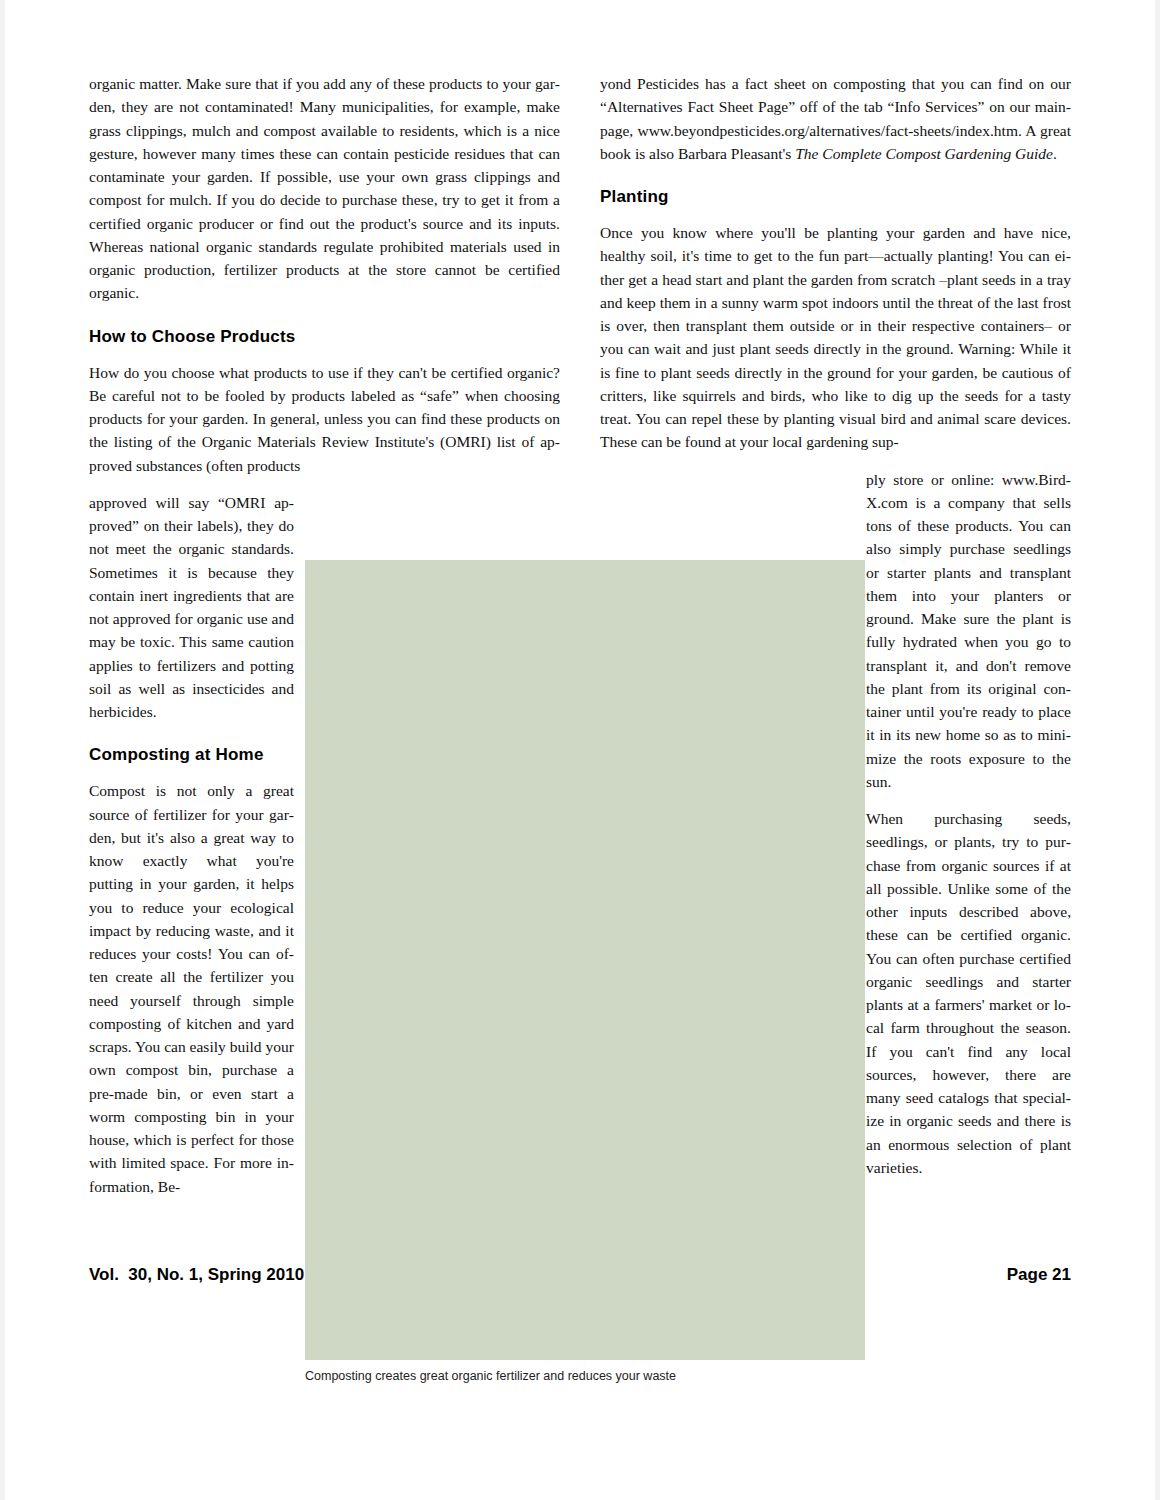organic matter. Make sure that if you add any of these products to your garden, they are not contaminated! Many municipalities, for example, make grass clippings, mulch and compost available to residents, which is a nice gesture, however many times these can contain pesticide residues that can contaminate your garden. If possible, use your own grass clippings and compost for mulch. If you do decide to purchase these, try to get it from a certified organic producer or find out the product's source and its inputs. Whereas national organic standards regulate prohibited materials used in organic production, fertilizer products at the store cannot be certified organic.
How to Choose Products
How do you choose what products to use if they can't be certified organic? Be careful not to be fooled by products labeled as “safe” when choosing products for your garden. In general, unless you can find these products on the listing of the Organic Materials Review Institute's (OMRI) list of approved substances (often products
approved will say “OMRI approved” on their labels), they do not meet the organic standards. Sometimes it is because they contain inert ingredients that are not approved for organic use and may be toxic. This same caution applies to fertilizers and potting soil as well as insecticides and herbicides.
Composting at Home
Compost is not only a great source of fertilizer for your garden, but it's also a great way to know exactly what you're putting in your garden, it helps you to reduce your ecological impact by reducing waste, and it reduces your costs! You can often create all the fertilizer you need yourself through simple composting of kitchen and yard scraps. You can easily build your own compost bin, purchase a pre-made bin, or even start a worm composting bin in your house, which is perfect for those with limited space. For more information, Be-
yond Pesticides has a fact sheet on composting that you can find on our “Alternatives Fact Sheet Page” off of the tab “Info Services” on our mainpage, www.beyondpesticides.org/alternatives/fact-sheets/index.htm. A great book is also Barbara Pleasant's The Complete Compost Gardening Guide.
Planting
Once you know where you'll be planting your garden and have nice, healthy soil, it's time to get to the fun part—actually planting! You can either get a head start and plant the garden from scratch –plant seeds in a tray and keep them in a sunny warm spot indoors until the threat of the last frost is over, then transplant them outside or in their respective containers– or you can wait and just plant seeds directly in the ground. Warning: While it is fine to plant seeds directly in the ground for your garden, be cautious of critters, like squirrels and birds, who like to dig up the seeds for a tasty treat. You can repel these by planting visual bird and animal scare devices. These can be found at your local gardening sup-
ply store or online: www.Bird-X.com is a company that sells tons of these products. You can also simply purchase seedlings or starter plants and transplant them into your planters or ground. Make sure the plant is fully hydrated when you go to transplant it, and don't remove the plant from its original container until you're ready to place it in its new home so as to minimize the roots exposure to the sun.
When purchasing seeds, seedlings, or plants, try to purchase from organic sources if at all possible. Unlike some of the other inputs described above, these can be certified organic. You can often purchase certified organic seedlings and starter plants at a farmers' market or local farm throughout the season. If you can't find any local sources, however, there are many seed catalogs that specialize in organic seeds and there is an enormous selection of plant varieties.
Composting creates great organic fertilizer and reduces your waste
Vol. 30, No. 1, Spring 2010
Pesticides and You
A quarterly publication of Beyond Pesticides
Page 21